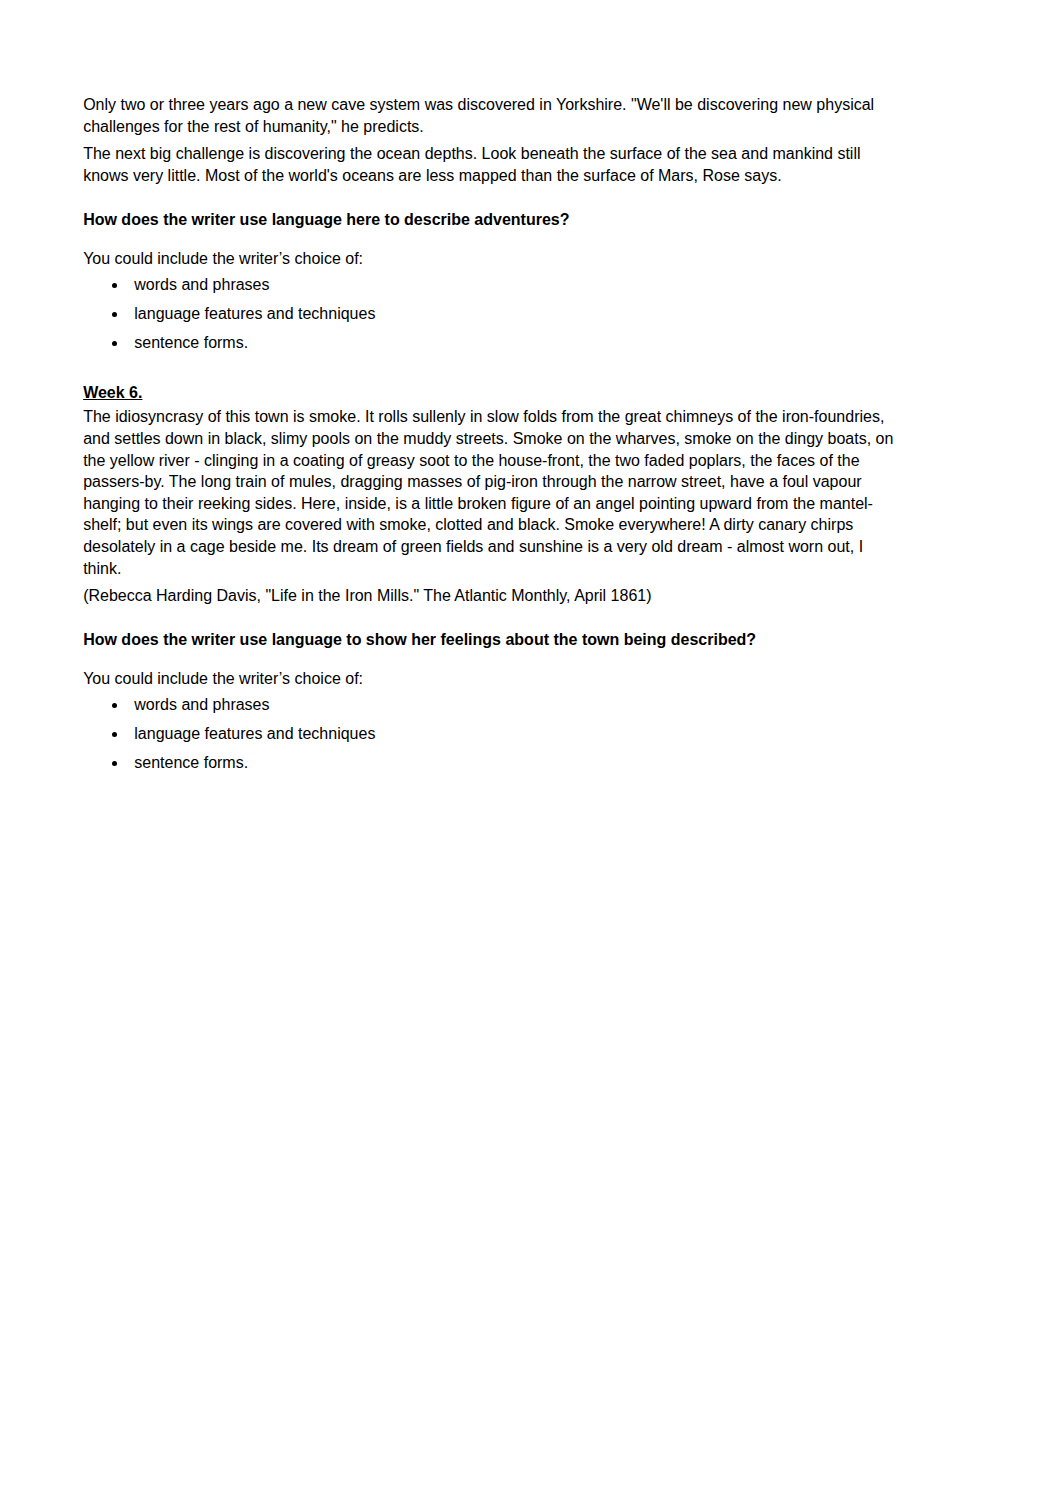Only two or three years ago a new cave system was discovered in Yorkshire. "We'll be discovering new physical challenges for the rest of humanity," he predicts.
The next big challenge is discovering the ocean depths. Look beneath the surface of the sea and mankind still knows very little. Most of the world's oceans are less mapped than the surface of Mars, Rose says.
How does the writer use language here to describe adventures?
You could include the writer’s choice of:
words and phrases
language features and techniques
sentence forms.
Week 6.
The idiosyncrasy of this town is smoke. It rolls sullenly in slow folds from the great chimneys of the iron-foundries, and settles down in black, slimy pools on the muddy streets. Smoke on the wharves, smoke on the dingy boats, on the yellow river - clinging in a coating of greasy soot to the house-front, the two faded poplars, the faces of the passers-by. The long train of mules, dragging masses of pig-iron through the narrow street, have a foul vapour hanging to their reeking sides. Here, inside, is a little broken figure of an angel pointing upward from the mantel-shelf; but even its wings are covered with smoke, clotted and black. Smoke everywhere! A dirty canary chirps desolately in a cage beside me. Its dream of green fields and sunshine is a very old dream - almost worn out, I think.
(Rebecca Harding Davis, "Life in the Iron Mills." The Atlantic Monthly, April 1861)
How does the writer use language to show her feelings about the town being described?
You could include the writer’s choice of:
words and phrases
language features and techniques
sentence forms.